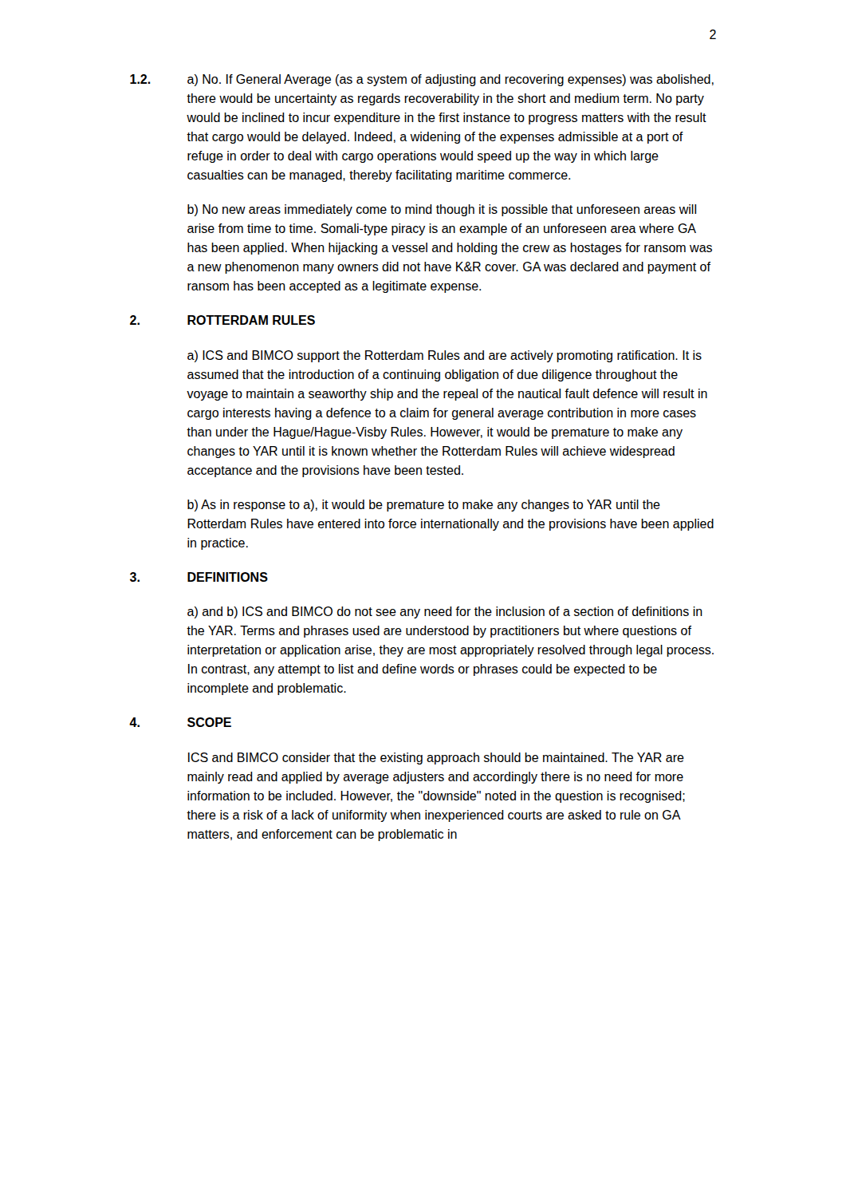2
1.2.
a) No. If General Average (as a system of adjusting and recovering expenses) was abolished, there would be uncertainty as regards recoverability in the short and medium term. No party would be inclined to incur expenditure in the first instance to progress matters with the result that cargo would be delayed. Indeed, a widening of the expenses admissible at a port of refuge in order to deal with cargo operations would speed up the way in which large casualties can be managed, thereby facilitating maritime commerce.
b) No new areas immediately come to mind though it is possible that unforeseen areas will arise from time to time. Somali-type piracy is an example of an unforeseen area where GA has been applied. When hijacking a vessel and holding the crew as hostages for ransom was a new phenomenon many owners did not have K&R cover. GA was declared and payment of ransom has been accepted as a legitimate expense.
2. ROTTERDAM RULES
a) ICS and BIMCO support the Rotterdam Rules and are actively promoting ratification. It is assumed that the introduction of a continuing obligation of due diligence throughout the voyage to maintain a seaworthy ship and the repeal of the nautical fault defence will result in cargo interests having a defence to a claim for general average contribution in more cases than under the Hague/Hague-Visby Rules. However, it would be premature to make any changes to YAR until it is known whether the Rotterdam Rules will achieve widespread acceptance and the provisions have been tested.
b) As in response to a), it would be premature to make any changes to YAR until the Rotterdam Rules have entered into force internationally and the provisions have been applied in practice.
3. DEFINITIONS
a) and b) ICS and BIMCO do not see any need for the inclusion of a section of definitions in the YAR. Terms and phrases used are understood by practitioners but where questions of interpretation or application arise, they are most appropriately resolved through legal process. In contrast, any attempt to list and define words or phrases could be expected to be incomplete and problematic.
4. SCOPE
ICS and BIMCO consider that the existing approach should be maintained. The YAR are mainly read and applied by average adjusters and accordingly there is no need for more information to be included. However, the "downside" noted in the question is recognised; there is a risk of a lack of uniformity when inexperienced courts are asked to rule on GA matters, and enforcement can be problematic in